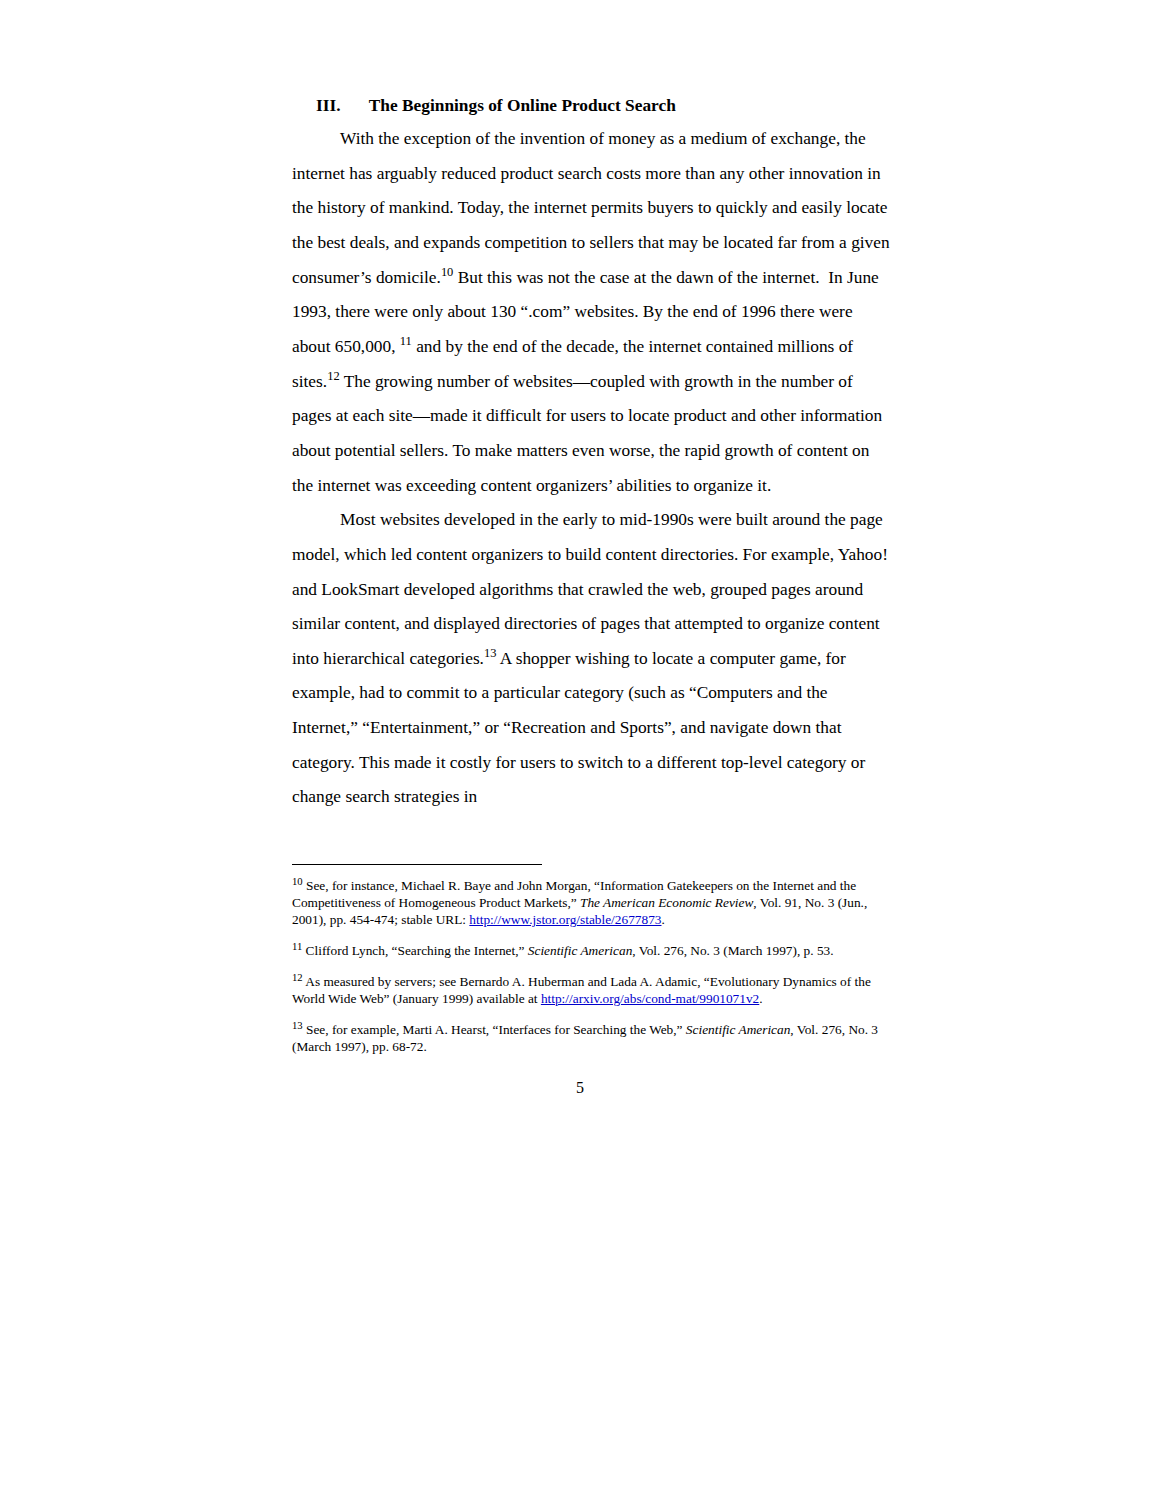III. The Beginnings of Online Product Search
With the exception of the invention of money as a medium of exchange, the internet has arguably reduced product search costs more than any other innovation in the history of mankind. Today, the internet permits buyers to quickly and easily locate the best deals, and expands competition to sellers that may be located far from a given consumer’s domicile.10 But this was not the case at the dawn of the internet. In June 1993, there were only about 130 “.com” websites. By the end of 1996 there were about 650,000, 11 and by the end of the decade, the internet contained millions of sites.12 The growing number of websites—coupled with growth in the number of pages at each site—made it difficult for users to locate product and other information about potential sellers. To make matters even worse, the rapid growth of content on the internet was exceeding content organizers’ abilities to organize it.
Most websites developed in the early to mid-1990s were built around the page model, which led content organizers to build content directories. For example, Yahoo! and LookSmart developed algorithms that crawled the web, grouped pages around similar content, and displayed directories of pages that attempted to organize content into hierarchical categories.13 A shopper wishing to locate a computer game, for example, had to commit to a particular category (such as “Computers and the Internet,” “Entertainment,” or “Recreation and Sports”, and navigate down that category. This made it costly for users to switch to a different top-level category or change search strategies in
10 See, for instance, Michael R. Baye and John Morgan, “Information Gatekeepers on the Internet and the Competitiveness of Homogeneous Product Markets,” The American Economic Review, Vol. 91, No. 3 (Jun., 2001), pp. 454-474; stable URL: http://www.jstor.org/stable/2677873.
11 Clifford Lynch, “Searching the Internet,” Scientific American, Vol. 276, No. 3 (March 1997), p. 53.
12 As measured by servers; see Bernardo A. Huberman and Lada A. Adamic, “Evolutionary Dynamics of the World Wide Web” (January 1999) available at http://arxiv.org/abs/cond-mat/9901071v2.
13 See, for example, Marti A. Hearst, “Interfaces for Searching the Web,” Scientific American, Vol. 276, No. 3 (March 1997), pp. 68-72.
5